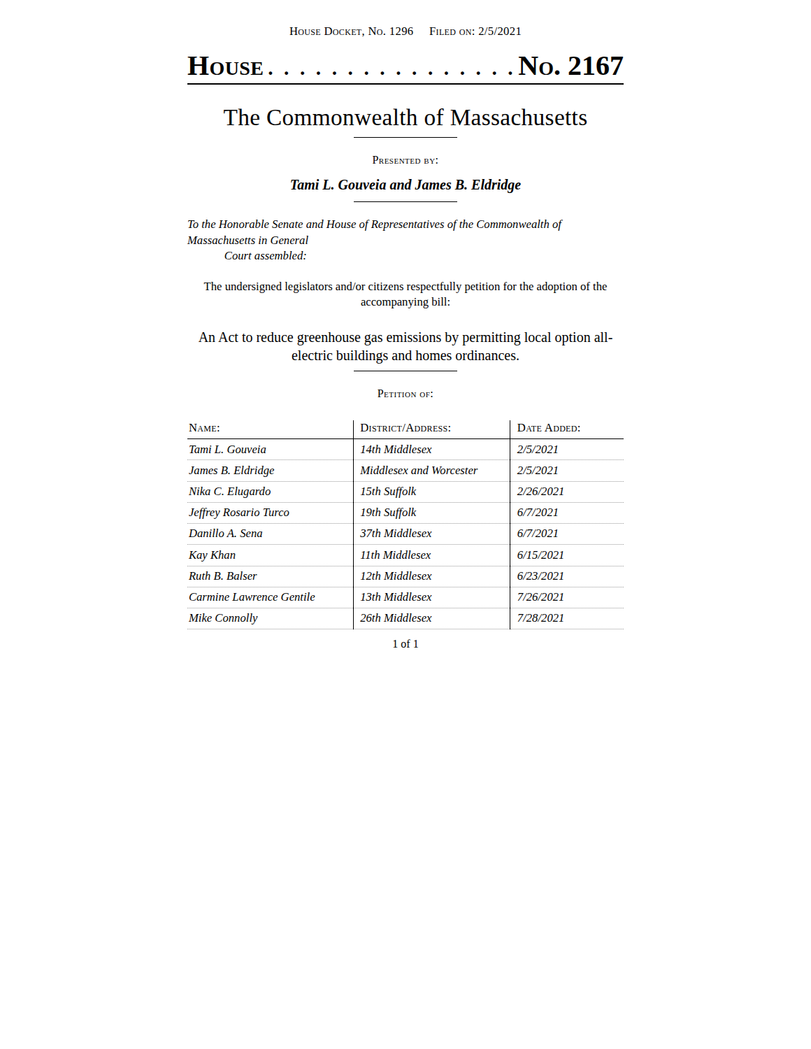House Docket, No. 1296 Filed on: 2/5/2021
House . . . . . . . . . . . . . . . . No. 2167
The Commonwealth of Massachusetts
Presented by:
Tami L. Gouveia and James B. Eldridge
To the Honorable Senate and House of Representatives of the Commonwealth of Massachusetts in General Court assembled:
The undersigned legislators and/or citizens respectfully petition for the adoption of the accompanying bill:
An Act to reduce greenhouse gas emissions by permitting local option all-electric buildings and homes ordinances.
Petition of:
| Name: | District/Address: | Date Added: |
| --- | --- | --- |
| Tami L. Gouveia | 14th Middlesex | 2/5/2021 |
| James B. Eldridge | Middlesex and Worcester | 2/5/2021 |
| Nika C. Elugardo | 15th Suffolk | 2/26/2021 |
| Jeffrey Rosario Turco | 19th Suffolk | 6/7/2021 |
| Danillo A. Sena | 37th Middlesex | 6/7/2021 |
| Kay Khan | 11th Middlesex | 6/15/2021 |
| Ruth B. Balser | 12th Middlesex | 6/23/2021 |
| Carmine Lawrence Gentile | 13th Middlesex | 7/26/2021 |
| Mike Connolly | 26th Middlesex | 7/28/2021 |
1 of 1